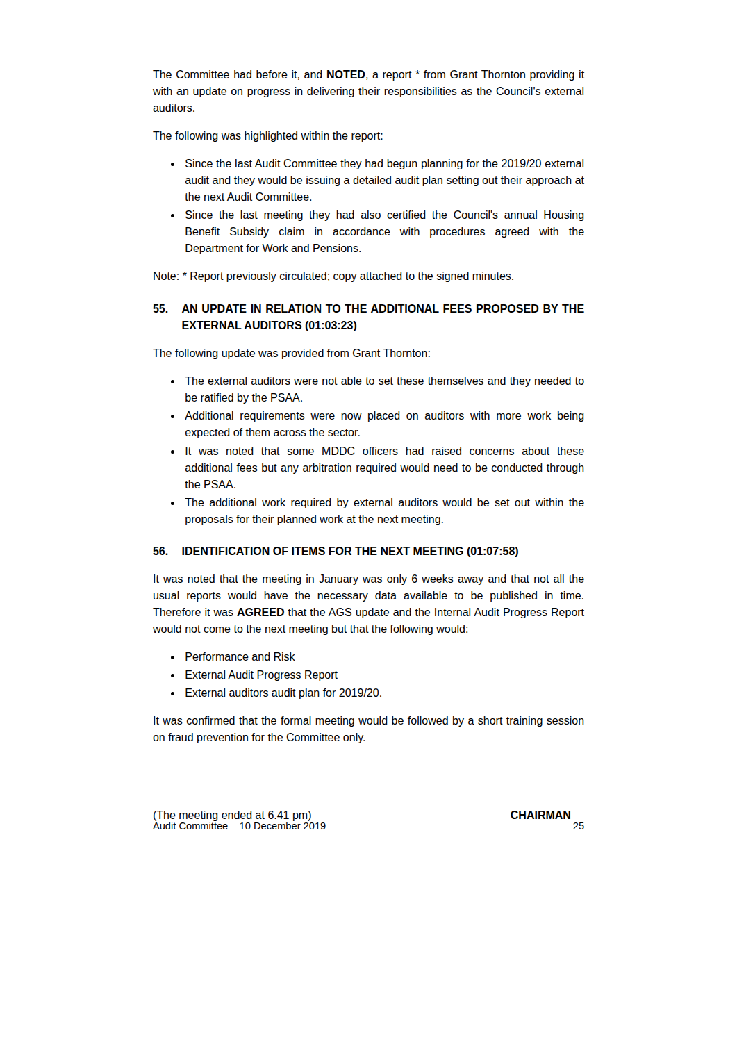The Committee had before it, and NOTED, a report * from Grant Thornton providing it with an update on progress in delivering their responsibilities as the Council's external auditors.
The following was highlighted within the report:
Since the last Audit Committee they had begun planning for the 2019/20 external audit and they would be issuing a detailed audit plan setting out their approach at the next Audit Committee.
Since the last meeting they had also certified the Council's annual Housing Benefit Subsidy claim in accordance with procedures agreed with the Department for Work and Pensions.
Note: * Report previously circulated; copy attached to the signed minutes.
55.
AN UPDATE IN RELATION TO THE ADDITIONAL FEES PROPOSED BY THE EXTERNAL AUDITORS (01:03:23)
The following update was provided from Grant Thornton:
The external auditors were not able to set these themselves and they needed to be ratified by the PSAA.
Additional requirements were now placed on auditors with more work being expected of them across the sector.
It was noted that some MDDC officers had raised concerns about these additional fees but any arbitration required would need to be conducted through the PSAA.
The additional work required by external auditors would be set out within the proposals for their planned work at the next meeting.
56.
IDENTIFICATION OF ITEMS FOR THE NEXT MEETING (01:07:58)
It was noted that the meeting in January was only 6 weeks away and that not all the usual reports would have the necessary data available to be published in time. Therefore it was AGREED that the AGS update and the Internal Audit Progress Report would not come to the next meeting but that the following would:
Performance and Risk
External Audit Progress Report
External auditors audit plan for 2019/20.
It was confirmed that the formal meeting would be followed by a short training session on fraud prevention for the Committee only.
(The meeting ended at 6.41 pm) CHAIRMAN
Audit Committee – 10 December 2019 25